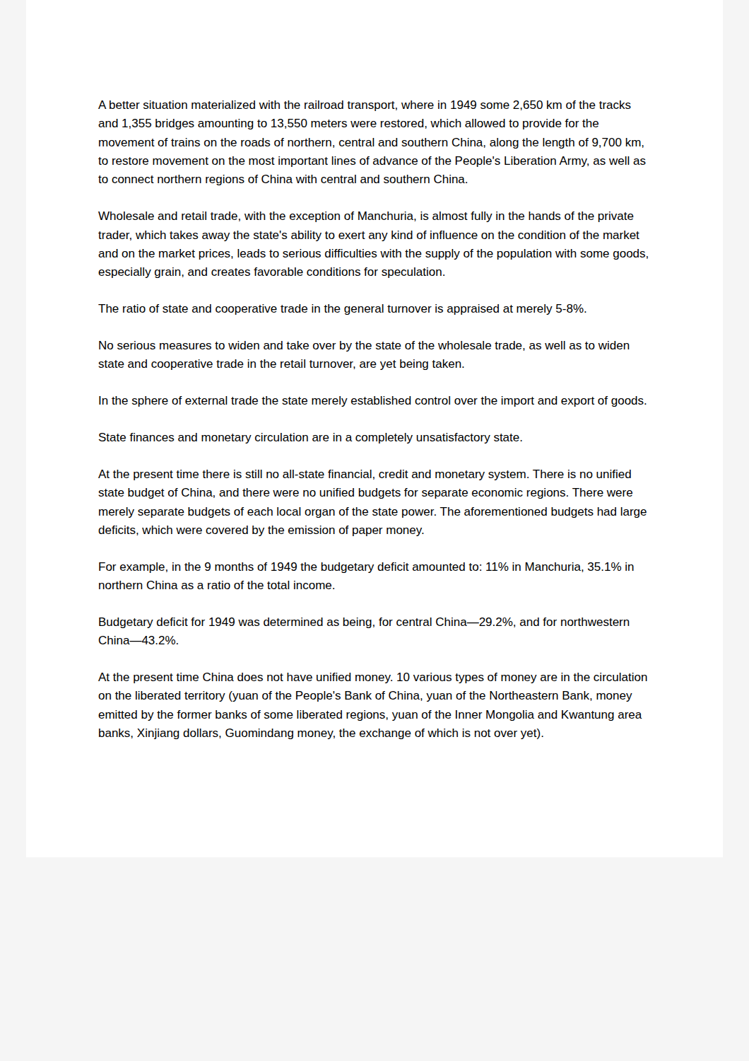A better situation materialized with the railroad transport, where in 1949 some 2,650 km of the tracks and 1,355 bridges amounting to 13,550 meters were restored, which allowed to provide for the movement of trains on the roads of northern, central and southern China, along the length of 9,700 km, to restore movement on the most important lines of advance of the People's Liberation Army, as well as to connect northern regions of China with central and southern China.
Wholesale and retail trade, with the exception of Manchuria, is almost fully in the hands of the private trader, which takes away the state's ability to exert any kind of influence on the condition of the market and on the market prices, leads to serious difficulties with the supply of the population with some goods, especially grain, and creates favorable conditions for speculation.
The ratio of state and cooperative trade in the general turnover is appraised at merely 5-8%.
No serious measures to widen and take over by the state of the wholesale trade, as well as to widen state and cooperative trade in the retail turnover, are yet being taken.
In the sphere of external trade the state merely established control over the import and export of goods.
State finances and monetary circulation are in a completely unsatisfactory state.
At the present time there is still no all-state financial, credit and monetary system. There is no unified state budget of China, and there were no unified budgets for separate economic regions. There were merely separate budgets of each local organ of the state power. The aforementioned budgets had large deficits, which were covered by the emission of paper money.
For example, in the 9 months of 1949 the budgetary deficit amounted to: 11% in Manchuria, 35.1% in northern China as a ratio of the total income.
Budgetary deficit for 1949 was determined as being, for central China—29.2%, and for northwestern China—43.2%.
At the present time China does not have unified money. 10 various types of money are in the circulation on the liberated territory (yuan of the People's Bank of China, yuan of the Northeastern Bank, money emitted by the former banks of some liberated regions, yuan of the Inner Mongolia and Kwantung area banks, Xinjiang dollars, Guomindang money, the exchange of which is not over yet).